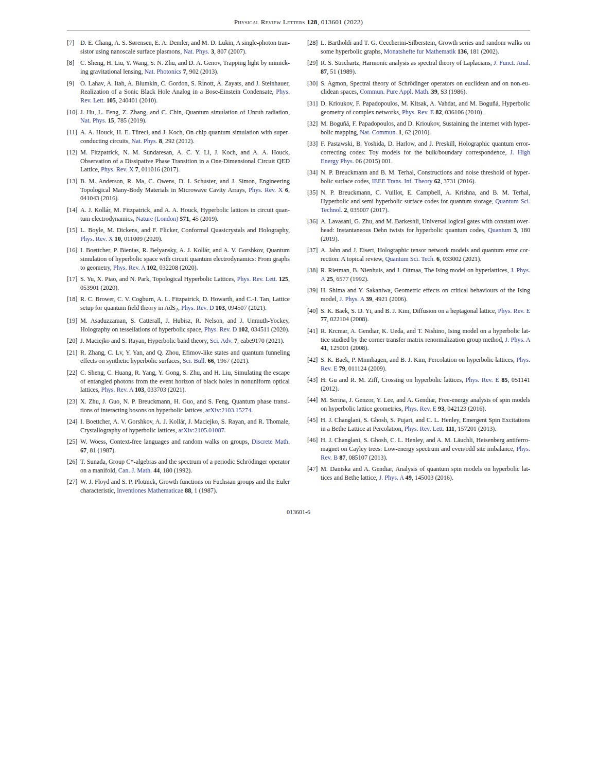Physical Review Letters 128, 013601 (2022)
D. E. Chang, A. S. Sørensen, E. A. Demler, and M. D. Lukin, A single-photon transistor using nanoscale surface plasmons, Nat. Phys. 3, 807 (2007).
C. Sheng, H. Liu, Y. Wang, S. N. Zhu, and D. A. Genov, Trapping light by mimicking gravitational lensing, Nat. Photonics 7, 902 (2013).
O. Lahav, A. Itah, A. Blumkin, C. Gordon, S. Rinott, A. Zayats, and J. Steinhauer, Realization of a Sonic Black Hole Analog in a Bose-Einstein Condensate, Phys. Rev. Lett. 105, 240401 (2010).
J. Hu, L. Feng, Z. Zhang, and C. Chin, Quantum simulation of Unruh radiation, Nat. Phys. 15, 785 (2019).
A. A. Houck, H. E. Türeci, and J. Koch, On-chip quantum simulation with superconducting circuits, Nat. Phys. 8, 292 (2012).
M. Fitzpatrick, N. M. Sundaresan, A. C. Y. Li, J. Koch, and A. A. Houck, Observation of a Dissipative Phase Transition in a One-Dimensional Circuit QED Lattice, Phys. Rev. X 7, 011016 (2017).
B. M. Anderson, R. Ma, C. Owens, D. I. Schuster, and J. Simon, Engineering Topological Many-Body Materials in Microwave Cavity Arrays, Phys. Rev. X 6, 041043 (2016).
A. J. Kollár, M. Fitzpatrick, and A. A. Houck, Hyperbolic lattices in circuit quantum electrodynamics, Nature (London) 571, 45 (2019).
L. Boyle, M. Dickens, and F. Flicker, Conformal Quasicrystals and Holography, Phys. Rev. X 10, 011009 (2020).
I. Boettcher, P. Bienias, R. Belyansky, A. J. Kollár, and A. V. Gorshkov, Quantum simulation of hyperbolic space with circuit quantum electrodynamics: From graphs to geometry, Phys. Rev. A 102, 032208 (2020).
S. Yu, X. Piao, and N. Park, Topological Hyperbolic Lattices, Phys. Rev. Lett. 125, 053901 (2020).
R. C. Brower, C. V. Cogburn, A. L. Fitzpatrick, D. Howarth, and C.-I. Tan, Lattice setup for quantum field theory in AdS2, Phys. Rev. D 103, 094507 (2021).
M. Asaduzzaman, S. Catterall, J. Hubisz, R. Nelson, and J. Unmuth-Yockey, Holography on tessellations of hyperbolic space, Phys. Rev. D 102, 034511 (2020).
J. Maciejko and S. Rayan, Hyperbolic band theory, Sci. Adv. 7, eabe9170 (2021).
R. Zhang, C. Lv, Y. Yan, and Q. Zhou, Efimov-like states and quantum funneling effects on synthetic hyperbolic surfaces, Sci. Bull. 66, 1967 (2021).
C. Sheng, C. Huang, R. Yang, Y. Gong, S. Zhu, and H. Liu, Simulating the escape of entangled photons from the event horizon of black holes in nonuniform optical lattices, Phys. Rev. A 103, 033703 (2021).
X. Zhu, J. Guo, N. P. Breuckmann, H. Guo, and S. Feng, Quantum phase transitions of interacting bosons on hyperbolic lattices, arXiv:2103.15274.
I. Boettcher, A. V. Gorshkov, A. J. Kollár, J. Maciejko, S. Rayan, and R. Thomale, Crystallography of hyperbolic lattices, arXiv:2105.01087.
W. Woess, Context-free languages and random walks on groups, Discrete Math. 67, 81 (1987).
T. Sunada, Group C*-algebras and the spectrum of a periodic Schrödinger operator on a manifold, Can. J. Math. 44, 180 (1992).
W. J. Floyd and S. P. Plotnick, Growth functions on Fuchsian groups and the Euler characteristic, Inventiones Mathematicae 88, 1 (1987).
L. Bartholdi and T. G. Ceccherini-Silberstein, Growth series and random walks on some hyperbolic graphs, Monatshefte fur Mathematik 136, 181 (2002).
R. S. Strichartz, Harmonic analysis as spectral theory of Laplacians, J. Funct. Anal. 87, 51 (1989).
S. Agmon, Spectral theory of Schrödinger operators on euclidean and on non-euclidean spaces, Commun. Pure Appl. Math. 39, S3 (1986).
D. Krioukov, F. Papadopoulos, M. Kitsak, A. Vahdat, and M. Boguñá, Hyperbolic geometry of complex networks, Phys. Rev. E 82, 036106 (2010).
M. Boguñá, F. Papadopoulos, and D. Krioukov, Sustaining the internet with hyperbolic mapping, Nat. Commun. 1, 62 (2010).
F. Pastawski, B. Yoshida, D. Harlow, and J. Preskill, Holographic quantum error-correcting codes: Toy models for the bulk/boundary correspondence, J. High Energy Phys. 06 (2015) 001.
N. P. Breuckmann and B. M. Terhal, Constructions and noise threshold of hyperbolic surface codes, IEEE Trans. Inf. Theory 62, 3731 (2016).
N. P. Breuckmann, C. Vuillot, E. Campbell, A. Krishna, and B. M. Terhal, Hyperbolic and semi-hyperbolic surface codes for quantum storage, Quantum Sci. Technol. 2, 035007 (2017).
A. Lavasani, G. Zhu, and M. Barkeshli, Universal logical gates with constant overhead: Instantaneous Dehn twists for hyperbolic quantum codes, Quantum 3, 180 (2019).
A. Jahn and J. Eisert, Holographic tensor network models and quantum error correction: A topical review, Quantum Sci. Tech. 6, 033002 (2021).
R. Rietman, B. Nienhuis, and J. Oitmaa, The Ising model on hyperlattices, J. Phys. A 25, 6577 (1992).
H. Shima and Y. Sakaniwa, Geometric effects on critical behaviours of the Ising model, J. Phys. A 39, 4921 (2006).
S. K. Baek, S. D. Yi, and B. J. Kim, Diffusion on a heptagonal lattice, Phys. Rev. E 77, 022104 (2008).
R. Krcmar, A. Gendiar, K. Ueda, and T. Nishino, Ising model on a hyperbolic lattice studied by the corner transfer matrix renormalization group method, J. Phys. A 41, 125001 (2008).
S. K. Baek, P. Minnhagen, and B. J. Kim, Percolation on hyperbolic lattices, Phys. Rev. E 79, 011124 (2009).
H. Gu and R. M. Ziff, Crossing on hyperbolic lattices, Phys. Rev. E 85, 051141 (2012).
M. Serina, J. Genzor, Y. Lee, and A. Gendiar, Free-energy analysis of spin models on hyperbolic lattice geometries, Phys. Rev. E 93, 042123 (2016).
H. J. Changlani, S. Ghosh, S. Pujari, and C. L. Henley, Emergent Spin Excitations in a Bethe Lattice at Percolation, Phys. Rev. Lett. 111, 157201 (2013).
H. J. Changlani, S. Ghosh, C. L. Henley, and A. M. Läuchli, Heisenberg antiferromagnet on Cayley trees: Low-energy spectrum and even/odd site imbalance, Phys. Rev. B 87, 085107 (2013).
M. Daniska and A. Gendiar, Analysis of quantum spin models on hyperbolic lattices and Bethe lattice, J. Phys. A 49, 145003 (2016).
013601-6